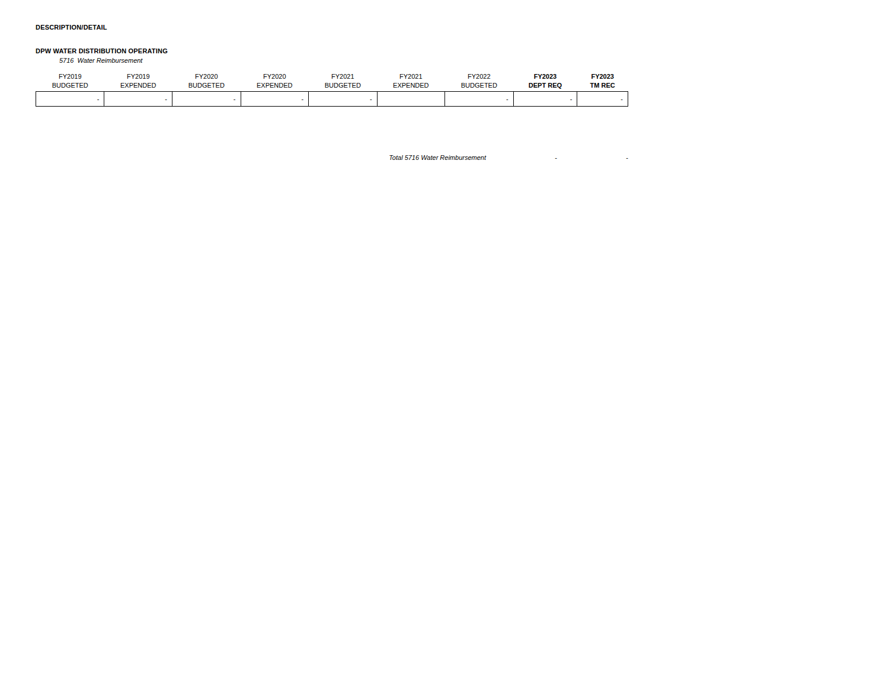DESCRIPTION/DETAIL
DPW WATER DISTRIBUTION OPERATING
5716 Water Reimbursement
| FY2019 BUDGETED | FY2019 EXPENDED | FY2020 BUDGETED | FY2020 EXPENDED | FY2021 BUDGETED | FY2021 EXPENDED | FY2022 BUDGETED | FY2023 DEPT REQ | FY2023 TM REC |
| --- | --- | --- | --- | --- | --- | --- | --- | --- |
| - | - | - | - | - | | - | - | - |
Total 5716 Water Reimbursement - -